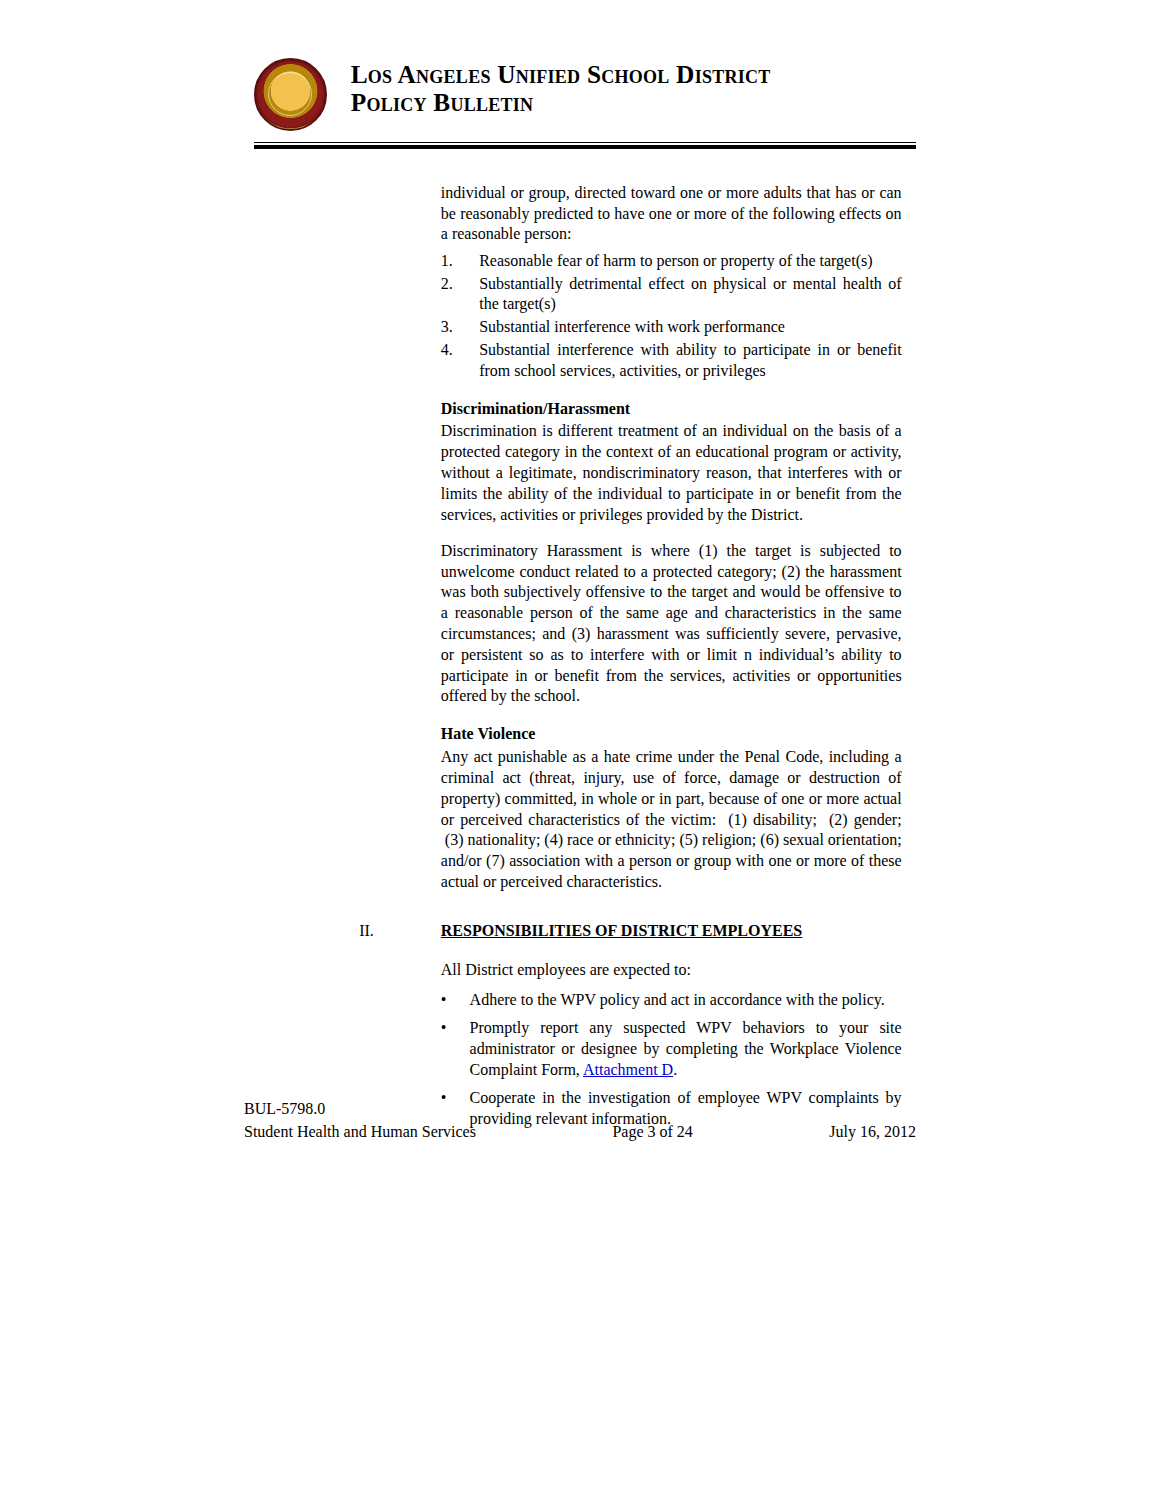Los Angeles Unified School District
Policy Bulletin
individual or group, directed toward one or more adults that has or can be reasonably predicted to have one or more of the following effects on a reasonable person:
1. Reasonable fear of harm to person or property of the target(s)
2. Substantially detrimental effect on physical or mental health of the target(s)
3. Substantial interference with work performance
4. Substantial interference with ability to participate in or benefit from school services, activities, or privileges
Discrimination/Harassment
Discrimination is different treatment of an individual on the basis of a protected category in the context of an educational program or activity, without a legitimate, nondiscriminatory reason, that interferes with or limits the ability of the individual to participate in or benefit from the services, activities or privileges provided by the District.
Discriminatory Harassment is where (1) the target is subjected to unwelcome conduct related to a protected category; (2) the harassment was both subjectively offensive to the target and would be offensive to a reasonable person of the same age and characteristics in the same circumstances; and (3) harassment was sufficiently severe, pervasive, or persistent so as to interfere with or limit n individual’s ability to participate in or benefit from the services, activities or opportunities offered by the school.
Hate Violence
Any act punishable as a hate crime under the Penal Code, including a criminal act (threat, injury, use of force, damage or destruction of property) committed, in whole or in part, because of one or more actual or perceived characteristics of the victim: (1) disability; (2) gender; (3) nationality; (4) race or ethnicity; (5) religion; (6) sexual orientation; and/or (7) association with a person or group with one or more of these actual or perceived characteristics.
II.
RESPONSIBILITIES OF DISTRICT EMPLOYEES
All District employees are expected to:
•Adhere to the WPV policy and act in accordance with the policy.
•Promptly report any suspected WPV behaviors to your site administrator or designee by completing the Workplace Violence Complaint Form, Attachment D.
•Cooperate in the investigation of employee WPV complaints by providing relevant information.
BUL-5798.0
Student Health and Human Services
Page 3 of 24
July 16, 2012